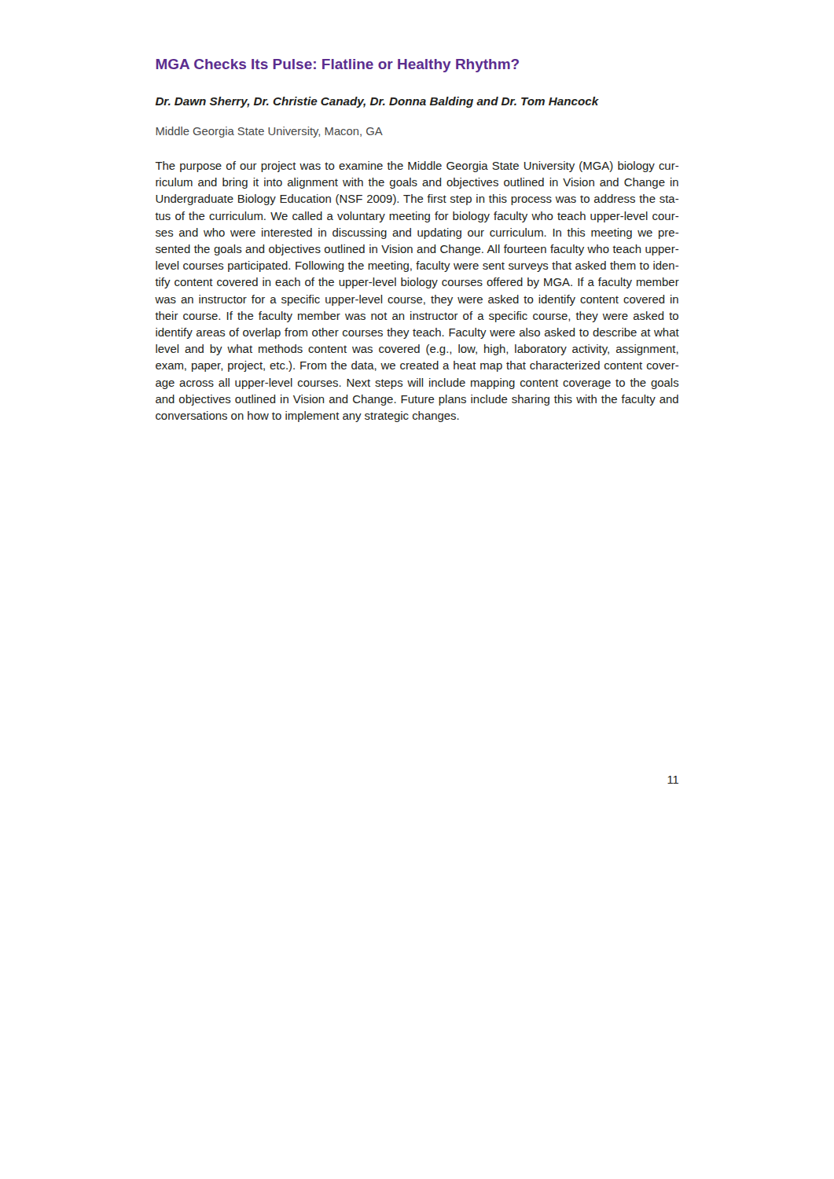MGA Checks Its Pulse: Flatline or Healthy Rhythm?
Dr. Dawn Sherry, Dr. Christie Canady, Dr. Donna Balding and Dr. Tom Hancock
Middle Georgia State University, Macon, GA
The purpose of our project was to examine the Middle Georgia State University (MGA) biology curriculum and bring it into alignment with the goals and objectives outlined in Vision and Change in Undergraduate Biology Education (NSF 2009). The first step in this process was to address the status of the curriculum. We called a voluntary meeting for biology faculty who teach upper-level courses and who were interested in discussing and updating our curriculum. In this meeting we presented the goals and objectives outlined in Vision and Change. All fourteen faculty who teach upper-level courses participated. Following the meeting, faculty were sent surveys that asked them to identify content covered in each of the upper-level biology courses offered by MGA. If a faculty member was an instructor for a specific upper-level course, they were asked to identify content covered in their course. If the faculty member was not an instructor of a specific course, they were asked to identify areas of overlap from other courses they teach. Faculty were also asked to describe at what level and by what methods content was covered (e.g., low, high, laboratory activity, assignment, exam, paper, project, etc.). From the data, we created a heat map that characterized content coverage across all upper-level courses. Next steps will include mapping content coverage to the goals and objectives outlined in Vision and Change. Future plans include sharing this with the faculty and conversations on how to implement any strategic changes.
11